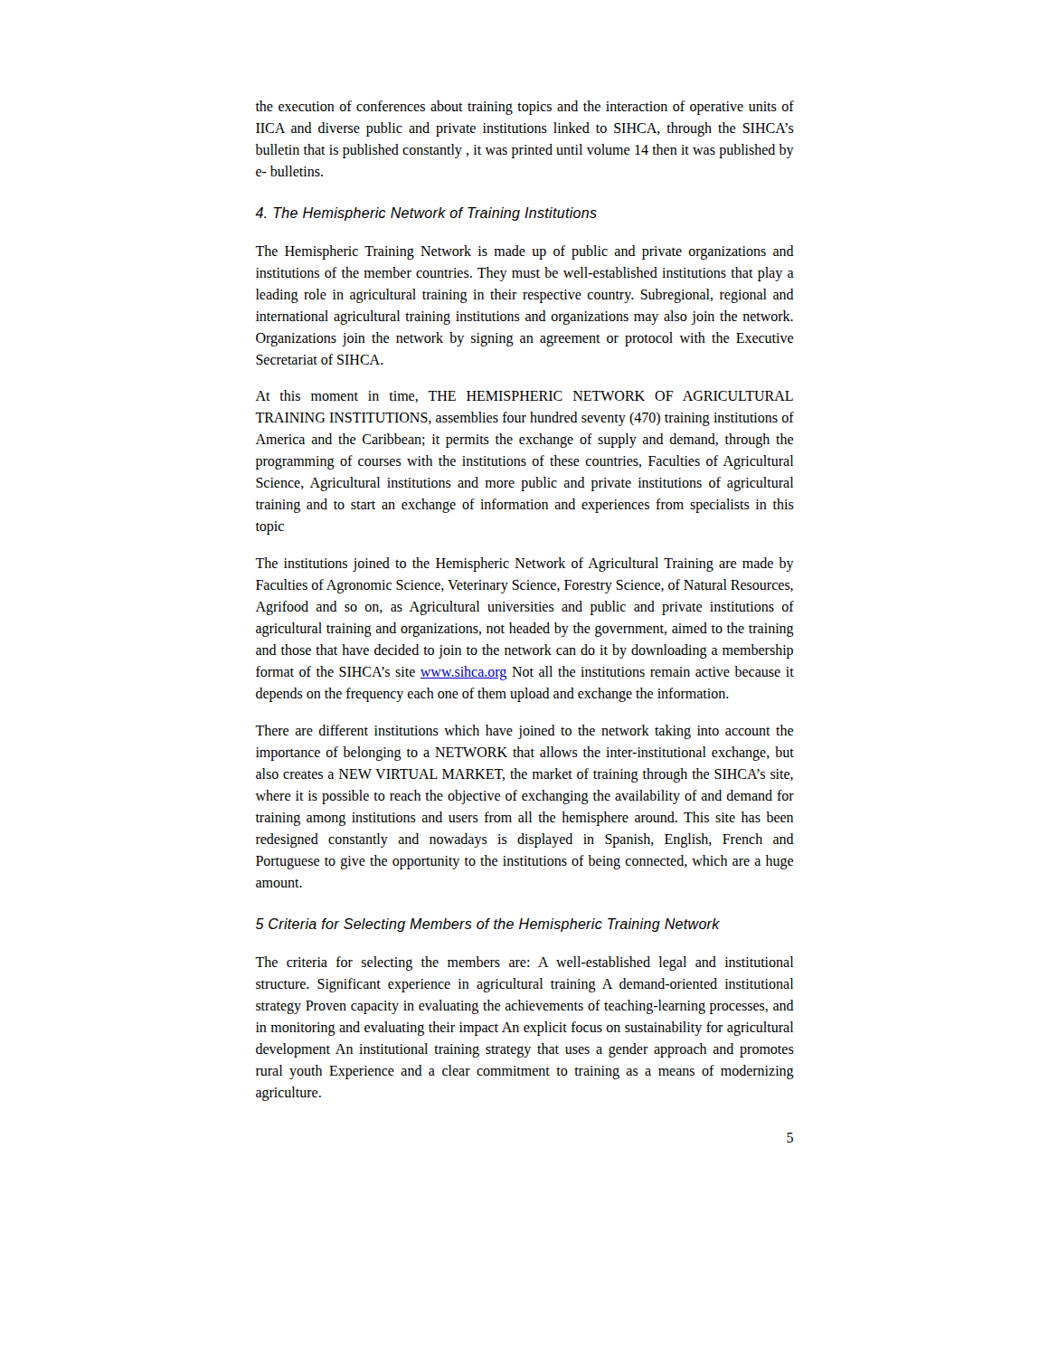the execution of conferences about training topics and the interaction of operative units of IICA and diverse public and private institutions linked to SIHCA, through the SIHCA’s bulletin that is published constantly , it was printed until volume 14 then it was published by e- bulletins.
4. The Hemispheric Network of Training Institutions
The Hemispheric Training Network is made up of public and private organizations and institutions of the member countries. They must be well-established institutions that play a leading role in agricultural training in their respective country. Subregional, regional and international agricultural training institutions and organizations may also join the network. Organizations join the network by signing an agreement or protocol with the Executive Secretariat of SIHCA.
At this moment in time, THE HEMISPHERIC NETWORK OF AGRICULTURAL TRAINING INSTITUTIONS, assemblies four hundred seventy (470) training institutions of America and the Caribbean; it permits the exchange of supply and demand, through the programming of courses with the institutions of these countries, Faculties of Agricultural Science, Agricultural institutions and more public and private institutions of agricultural training and to start an exchange of information and experiences from specialists in this topic
The institutions joined to the Hemispheric Network of Agricultural Training are made by Faculties of Agronomic Science, Veterinary Science, Forestry Science, of Natural Resources, Agrifood and so on, as Agricultural universities and public and private institutions of agricultural training and organizations, not headed by the government, aimed to the training and those that have decided to join to the network can do it by downloading a membership format of the SIHCA’s site www.sihca.org Not all the institutions remain active because it depends on the frequency each one of them upload and exchange the information.
There are different institutions which have joined to the network taking into account the importance of belonging to a NETWORK that allows the inter-institutional exchange, but also creates a NEW VIRTUAL MARKET, the market of training through the SIHCA’s site, where it is possible to reach the objective of exchanging the availability of and demand for training among institutions and users from all the hemisphere around. This site has been redesigned constantly and nowadays is displayed in Spanish, English, French and Portuguese to give the opportunity to the institutions of being connected, which are a huge amount.
5 Criteria for Selecting Members of the Hemispheric Training Network
The criteria for selecting the members are: A well-established legal and institutional structure. Significant experience in agricultural training A demand-oriented institutional strategy Proven capacity in evaluating the achievements of teaching-learning processes, and in monitoring and evaluating their impact An explicit focus on sustainability for agricultural development An institutional training strategy that uses a gender approach and promotes rural youth Experience and a clear commitment to training as a means of modernizing agriculture.
5